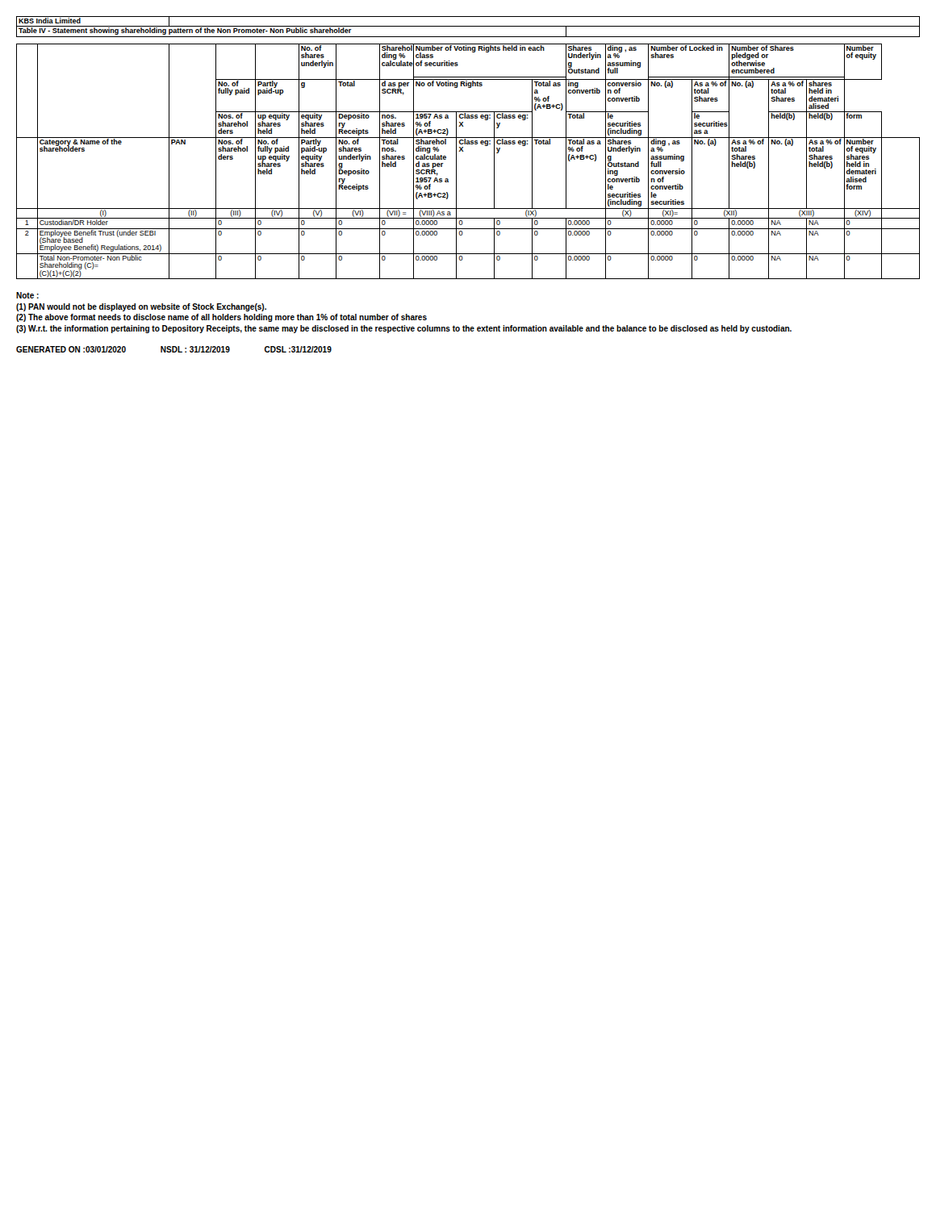| KBS India Limited | |
| Table IV - Statement showing shareholding pattern of the Non Promoter- Non Public shareholder | |
| | | | | | No. of shares underlyin | | Sharehol ding % calculate | Number of Voting Rights held in each class of securities | Shares Underlyin g Outstand | ding , as a % assuming full | Number of Locked in shares | Number of Shares pledged or otherwise encumbered | Number of equity |
| No. of fully paid | Partly paid-up | g | Total | d as per SCRR, | No of Voting Rights | Total as a % of (A+B+C) | ing convertib | conversio n of convertib | No. (a) | As a % of total Shares | No. (a) | As a % of total Shares | shares held in demateri alised |
| Nos. of sharehol ders | up equity shares held | equity shares held | Deposito ry Receipts | nos. shares held | 1957 As a % of (A+B+C2) | Class eg: X | Class eg: y | Total | le securities (including | le securities as a | held(b) | held(b) | form |
| | Category & Name of the shareholders | PAN | Nos. of sharehol ders | No. of fully paid up equity shares held | Partly paid-up equity shares held | No. of shares underlyin g Deposito ry Receipts | Total nos. shares held | Sharehol ding % calculate d as per SCRR, 1957 As a % of (A+B+C2) | Class eg: X | Class eg: y | Total | Total as a % of (A+B+C) | Shares Underlyin g Outstand ing convertib le securities (including | ding , as a % assuming full conversio n of convertib le securities | No. (a) | As a % of total Shares held(b) | No. (a) | As a % of total Shares held(b) | Number of equity shares held in demateri alised form | |
| | (I) | (II) | (III) | (IV) | (V) | (VI) | (VII) = | (VIII) As a | (IX) | (X) | (XI)= | (XII) | (XIII) | (XIV) | |
| 1 | Custodian/DR Holder | | 0 | 0 | 0 | 0 | 0 | 0.0000 | 0 | 0 | 0 | 0.0000 | 0 | 0.0000 | 0 | 0.0000 | NA | NA | 0 | |
| 2 | Employee Benefit Trust (under SEBI (Share based Employee Benefit) Regulations, 2014) | | 0 | 0 | 0 | 0 | 0 | 0.0000 | 0 | 0 | 0 | 0.0000 | 0 | 0.0000 | 0 | 0.0000 | NA | NA | 0 | |
| | Total Non-Promoter- Non Public Shareholding (C)= (C)(1)+(C)(2) | | 0 | 0 | 0 | 0 | 0 | 0.0000 | 0 | 0 | 0 | 0.0000 | 0 | 0.0000 | 0 | 0.0000 | NA | NA | 0 | |
Note :
(1) PAN would not be displayed on website of Stock Exchange(s).
(2) The above format needs to disclose name of all holders holding more than 1% of total number of shares
(3) W.r.t. the information pertaining to Depository Receipts, the same may be disclosed in the respective columns to the extent information available and the balance to be disclosed as held by custodian.
GENERATED ON :03/01/2020 NSDL : 31/12/2019 CDSL :31/12/2019